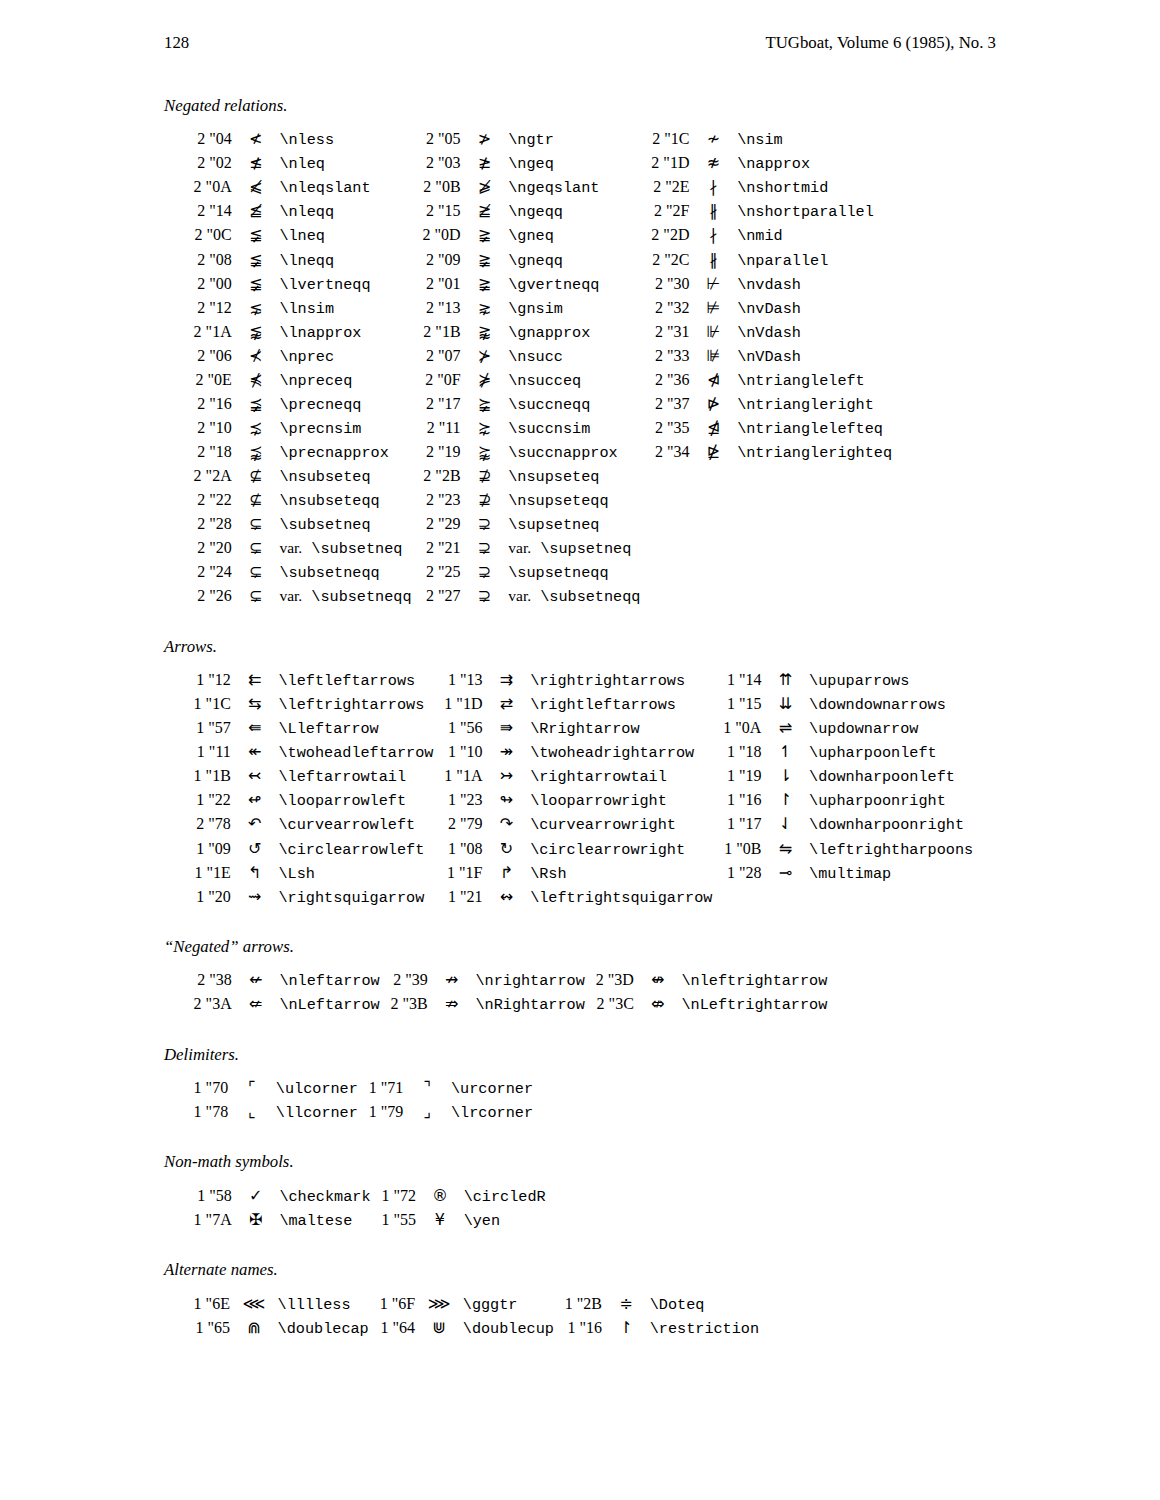128
TUGboat, Volume 6 (1985), No. 3
Negated relations.
| 2 "04 | ≮ | \nless | 2 "05 | ≯ | \ngtr | 2 "1C | ≁ | \nsim |
| 2 "02 | ≰ | \nleq | 2 "03 | ≱ | \ngeq | 2 "1D | ≉ | \napprox |
| 2 "0A | ⩽̸ | \nleqslant | 2 "0B | ⩾̸ | \ngeqslant | 2 "2E | ∤ | \nshortmid |
| 2 "14 | ≦̸ | \nleqq | 2 "15 | ≧̸ | \ngeqq | 2 "2F | ∦ | \nshortparallel |
| 2 "0C | ≨ | \lneq | 2 "0D | ≩ | \gneq | 2 "2D | ∤ | \nmid |
| 2 "08 | ≨ | \lneqq | 2 "09 | ≩ | \gneqq | 2 "2C | ∦ | \nparallel |
| 2 "00 | ≨ | \lvertneqq | 2 "01 | ≩ | \gvertneqq | 2 "30 | ⊬ | \nvdash |
| 2 "12 | ⋦ | \lnsim | 2 "13 | ⋧ | \gnsim | 2 "32 | ⊭ | \nvDash |
| 2 "1A | ⪉ | \lnapprox | 2 "1B | ⪊ | \gnapprox | 2 "31 | ⊮ | \nVdash |
| 2 "06 | ⊀ | \nprec | 2 "07 | ⊁ | \nsucc | 2 "33 | ⊯ | \nVDash |
| 2 "0E | ⋠ | \npreceq | 2 "0F | ⋡ | \nsucceq | 2 "36 | ⋪ | \ntriangleleft |
| 2 "16 | ⪵ | \precneqq | 2 "17 | ⪶ | \succneqq | 2 "37 | ⋫ | \ntriangleright |
| 2 "10 | ⋨ | \precnsim | 2 "11 | ⋩ | \succnsim | 2 "35 | ⋬ | \ntrianglelefteq |
| 2 "18 | ⪹ | \precnapprox | 2 "19 | ⪺ | \succnapprox | 2 "34 | ⋭ | \ntrianglerighteq |
| 2 "2A | ⊈ | \nsubseteq | 2 "2B | ⊉ | \nsupseteq | | | |
| 2 "22 | ⊈ | \nsubseteqq | 2 "23 | ⊉ | \nsupseteqq | | | |
| 2 "28 | ⊊ | \subsetneq | 2 "29 | ⊋ | \supsetneq | | | |
| 2 "20 | ⊊ | var. \subsetneq | 2 "21 | ⊋ | var. \supsetneq | | | |
| 2 "24 | ⊊ | \subsetneqq | 2 "25 | ⊋ | \supsetneqq | | | |
| 2 "26 | ⊊ | var. \subsetneqq | 2 "27 | ⊋ | var. \subsetneqq | | | |
Arrows.
| 1 "12 | ⇇ | \leftleftarrows | 1 "13 | ⇉ | \rightrightarrows | 1 "14 | ⇈ | \upuparrows |
| 1 "1C | ⇆ | \leftrightarrows | 1 "1D | ⇄ | \rightleftarrows | 1 "15 | ⇊ | \downdownarrows |
| 1 "57 | ⇚ | \Lleftarrow | 1 "56 | ⇛ | \Rrightarrow | 1 "0A | ⇌ | \updownarrow |
| 1 "11 | ↞ | \twoheadleftarrow | 1 "10 | ↠ | \twoheadrightarrow | 1 "18 | ↿ | \upharpoonleft |
| 1 "1B | ↢ | \leftarrowtail | 1 "1A | ↣ | \rightarrowtail | 1 "19 | ⇂ | \downharpoonleft |
| 1 "22 | ↫ | \looparrowleft | 1 "23 | ↬ | \looparrowright | 1 "16 | ↾ | \upharpoonright |
| 2 "78 | ↶ | \curvearrowleft | 2 "79 | ↷ | \curvearrowright | 1 "17 | ⇃ | \downharpoonright |
| 1 "09 | ↺ | \circlearrowleft | 1 "08 | ↻ | \circlearrowright | 1 "0B | ⇋ | \leftrightharpoons |
| 1 "1E | ↰ | \Lsh | 1 "1F | ↱ | \Rsh | 1 "28 | ⊸ | \multimap |
| 1 "20 | ⇝ | \rightsquigarrow | 1 "21 | ↭ | \leftrightsquigarrow | | | |
“Negated” arrows.
| 2 "38 | ↚ | \nleftarrow | 2 "39 | ↛ | \nrightarrow | 2 "3D | ↮ | \nleftrightarrow |
| 2 "3A | ⇍ | \nLeftarrow | 2 "3B | ⇏ | \nRightarrow | 2 "3C | ⇎ | \nLeftrightarrow |
Delimiters.
| 1 "70 | ⌜ | \ulcorner | 1 "71 | ⌝ | \urcorner |
| 1 "78 | ⌞ | \llcorner | 1 "79 | ⌟ | \lrcorner |
Non-math symbols.
| 1 "58 | ✓ | \checkmark | 1 "72 | ® | \circledR |
| 1 "7A | ✠ | \maltese | 1 "55 | ¥ | \yen |
Alternate names.
| 1 "6E | ⋘ | \lllless | 1 "6F | ⋙ | \gggtr | 1 "2B | ≑ | \Doteq |
| 1 "65 | ⋒ | \doublecap | 1 "64 | ⋓ | \doublecup | 1 "16 | ↾ | \restriction |